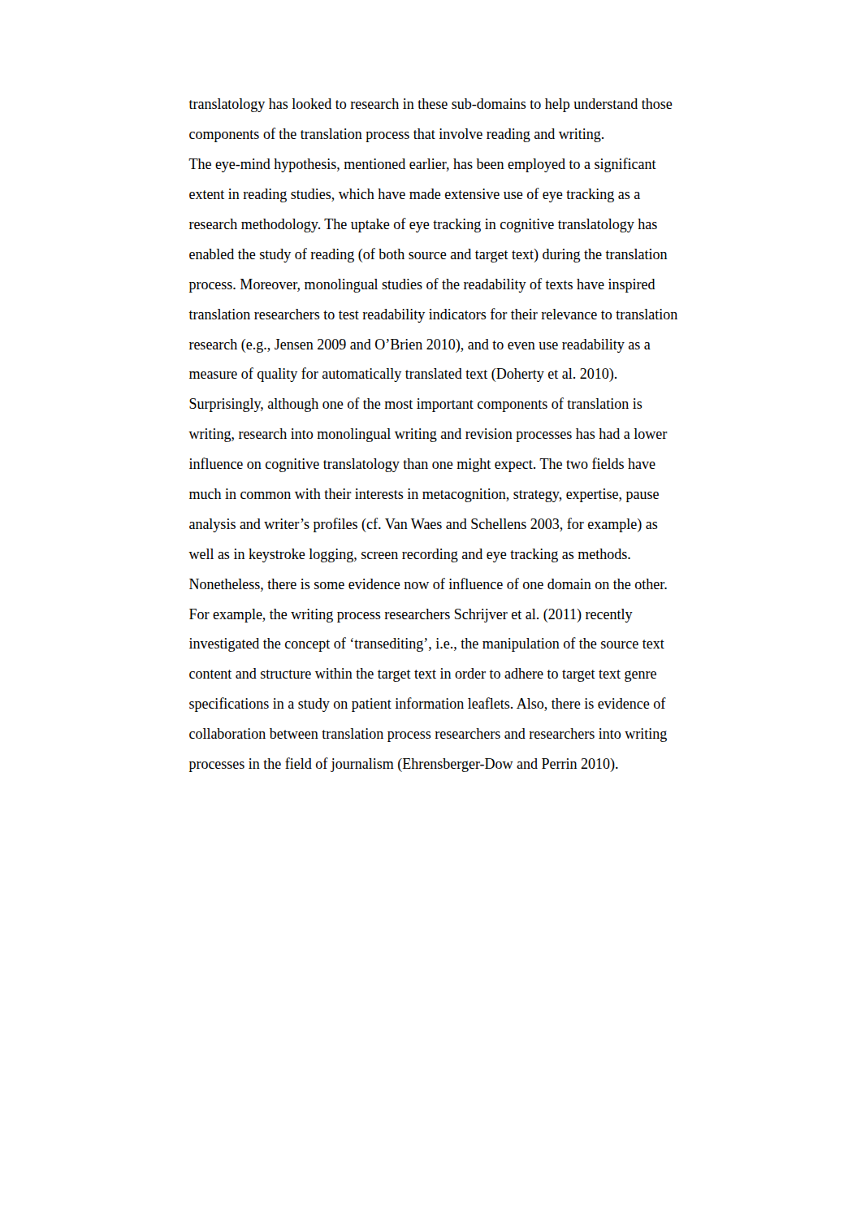translatology has looked to research in these sub-domains to help understand those components of the translation process that involve reading and writing.
The eye-mind hypothesis, mentioned earlier, has been employed to a significant extent in reading studies, which have made extensive use of eye tracking as a research methodology. The uptake of eye tracking in cognitive translatology has enabled the study of reading (of both source and target text) during the translation process. Moreover, monolingual studies of the readability of texts have inspired translation researchers to test readability indicators for their relevance to translation research (e.g., Jensen 2009 and O’Brien 2010), and to even use readability as a measure of quality for automatically translated text (Doherty et al. 2010).
Surprisingly, although one of the most important components of translation is writing, research into monolingual writing and revision processes has had a lower influence on cognitive translatology than one might expect. The two fields have much in common with their interests in metacognition, strategy, expertise, pause analysis and writer’s profiles (cf. Van Waes and Schellens 2003, for example) as well as in keystroke logging, screen recording and eye tracking as methods. Nonetheless, there is some evidence now of influence of one domain on the other. For example, the writing process researchers Schrijver et al. (2011) recently investigated the concept of ‘transediting’, i.e., the manipulation of the source text content and structure within the target text in order to adhere to target text genre specifications in a study on patient information leaflets. Also, there is evidence of collaboration between translation process researchers and researchers into writing processes in the field of journalism (Ehrensberger-Dow and Perrin 2010).